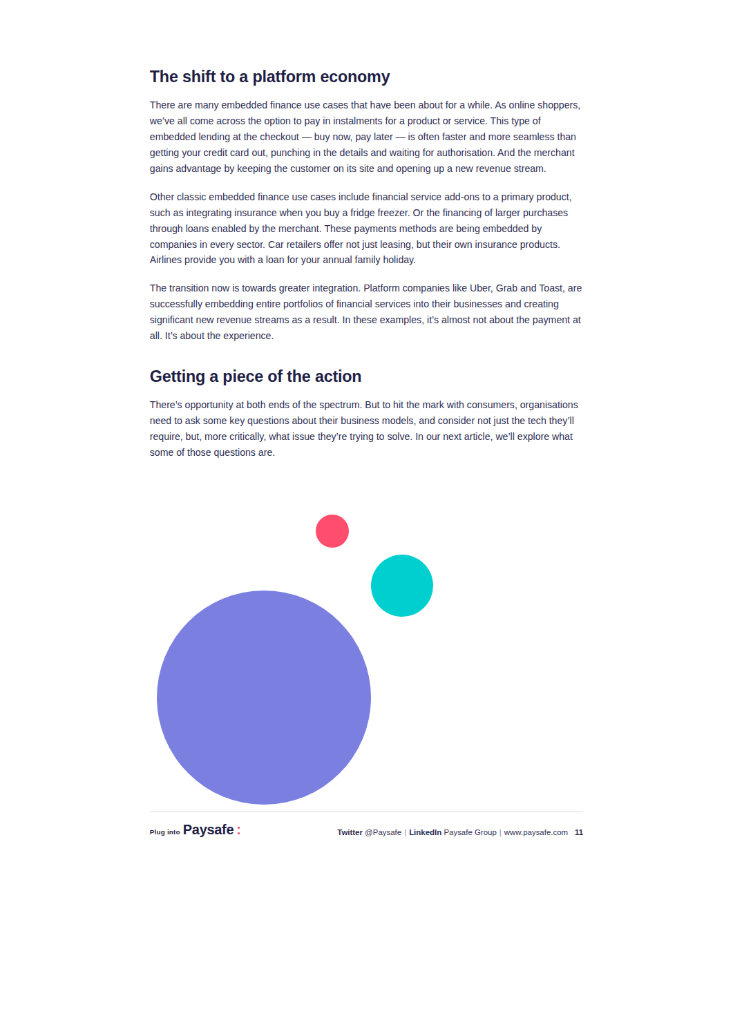The shift to a platform economy
There are many embedded finance use cases that have been about for a while. As online shoppers, we’ve all come across the option to pay in instalments for a product or service. This type of embedded lending at the checkout — buy now, pay later — is often faster and more seamless than getting your credit card out, punching in the details and waiting for authorisation. And the merchant gains advantage by keeping the customer on its site and opening up a new revenue stream.
Other classic embedded finance use cases include financial service add-ons to a primary product, such as integrating insurance when you buy a fridge freezer. Or the financing of larger purchases through loans enabled by the merchant. These payments methods are being embedded by companies in every sector. Car retailers offer not just leasing, but their own insurance products. Airlines provide you with a loan for your annual family holiday.
The transition now is towards greater integration. Platform companies like Uber, Grab and Toast, are successfully embedding entire portfolios of financial services into their businesses and creating significant new revenue streams as a result. In these examples, it’s almost not about the payment at all. It’s about the experience.
Getting a piece of the action
There’s opportunity at both ends of the spectrum. But to hit the mark with consumers, organisations need to ask some key questions about their business models, and consider not just the tech they’ll require, but, more critically, what issue they’re trying to solve. In our next article, we’ll explore what some of those questions are.
Plug into Paysafe:
Twitter @Paysafe|LinkedIn Paysafe Group|www.paysafe.com11